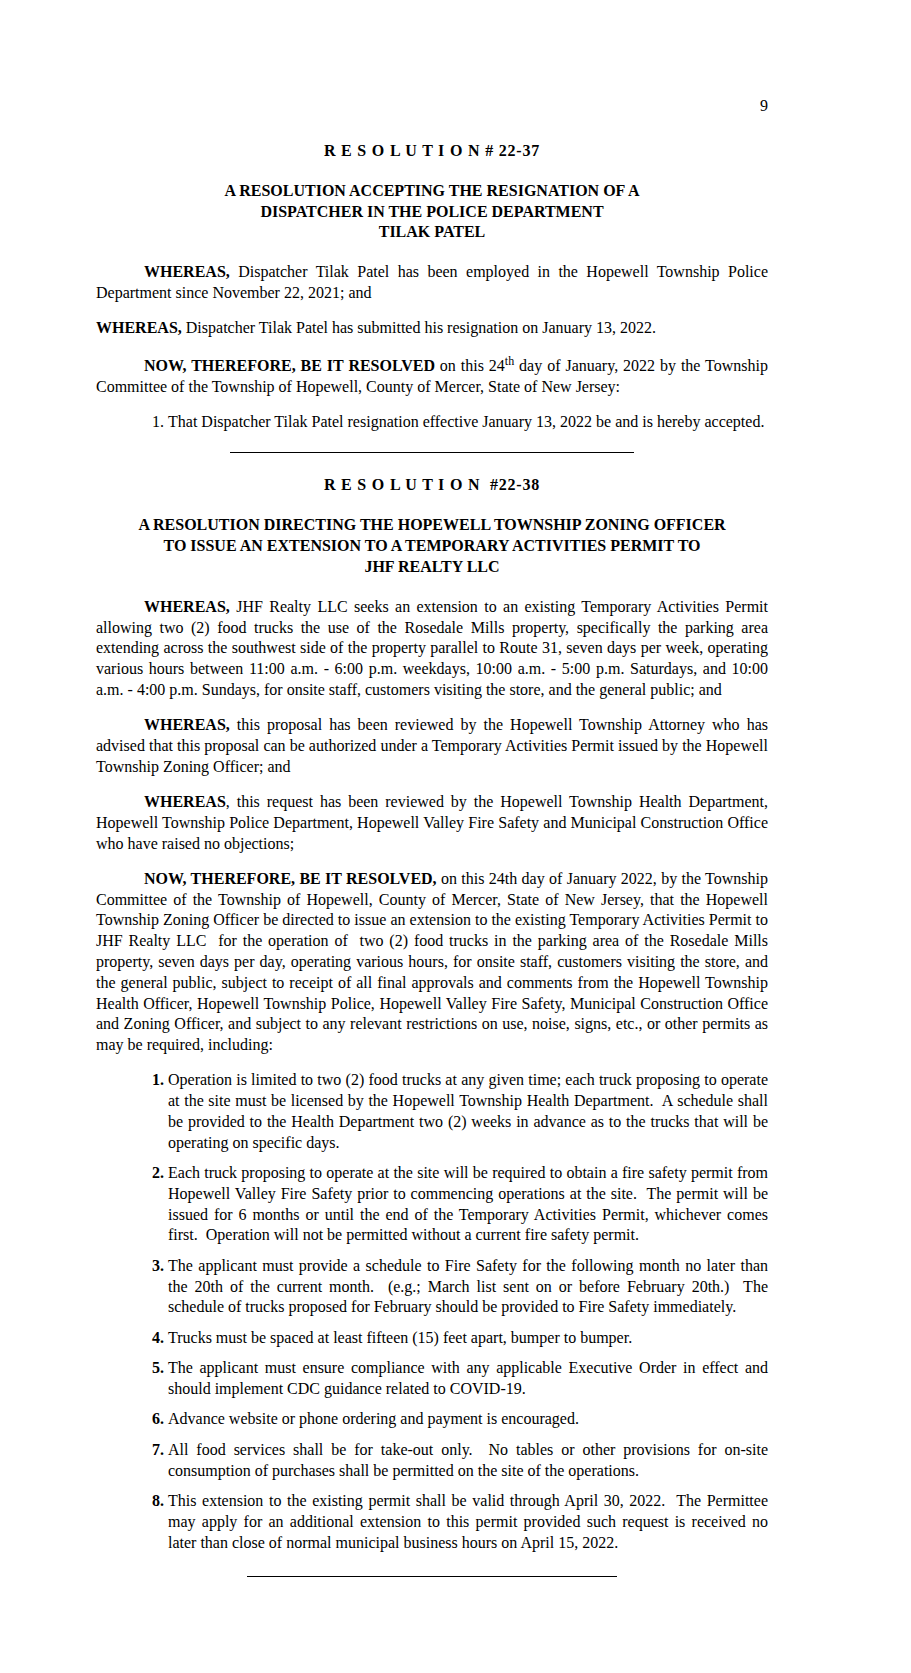9
R E S O L U T I O N # 22-37
A RESOLUTION ACCEPTING THE RESIGNATION OF A
DISPATCHER IN THE POLICE DEPARTMENT
TILAK PATEL
WHEREAS, Dispatcher Tilak Patel has been employed in the Hopewell Township Police Department since November 22, 2021; and
WHEREAS, Dispatcher Tilak Patel has submitted his resignation on January 13, 2022.
NOW, THEREFORE, BE IT RESOLVED on this 24th day of January, 2022 by the Township Committee of the Township of Hopewell, County of Mercer, State of New Jersey:
That Dispatcher Tilak Patel resignation effective January 13, 2022 be and is hereby accepted.
R E S O L U T I O N #22-38
A RESOLUTION DIRECTING THE HOPEWELL TOWNSHIP ZONING OFFICER
TO ISSUE AN EXTENSION TO A TEMPORARY ACTIVITIES PERMIT TO
JHF REALTY LLC
WHEREAS, JHF Realty LLC seeks an extension to an existing Temporary Activities Permit allowing two (2) food trucks the use of the Rosedale Mills property, specifically the parking area extending across the southwest side of the property parallel to Route 31, seven days per week, operating various hours between 11:00 a.m. - 6:00 p.m. weekdays, 10:00 a.m. - 5:00 p.m. Saturdays, and 10:00 a.m. - 4:00 p.m. Sundays, for onsite staff, customers visiting the store, and the general public; and
WHEREAS, this proposal has been reviewed by the Hopewell Township Attorney who has advised that this proposal can be authorized under a Temporary Activities Permit issued by the Hopewell Township Zoning Officer; and
WHEREAS, this request has been reviewed by the Hopewell Township Health Department, Hopewell Township Police Department, Hopewell Valley Fire Safety and Municipal Construction Office who have raised no objections;
NOW, THEREFORE, BE IT RESOLVED, on this 24th day of January 2022, by the Township Committee of the Township of Hopewell, County of Mercer, State of New Jersey, that the Hopewell Township Zoning Officer be directed to issue an extension to the existing Temporary Activities Permit to JHF Realty LLC for the operation of two (2) food trucks in the parking area of the Rosedale Mills property, seven days per day, operating various hours, for onsite staff, customers visiting the store, and the general public, subject to receipt of all final approvals and comments from the Hopewell Township Health Officer, Hopewell Township Police, Hopewell Valley Fire Safety, Municipal Construction Office and Zoning Officer, and subject to any relevant restrictions on use, noise, signs, etc., or other permits as may be required, including:
Operation is limited to two (2) food trucks at any given time; each truck proposing to operate at the site must be licensed by the Hopewell Township Health Department. A schedule shall be provided to the Health Department two (2) weeks in advance as to the trucks that will be operating on specific days.
Each truck proposing to operate at the site will be required to obtain a fire safety permit from Hopewell Valley Fire Safety prior to commencing operations at the site. The permit will be issued for 6 months or until the end of the Temporary Activities Permit, whichever comes first. Operation will not be permitted without a current fire safety permit.
The applicant must provide a schedule to Fire Safety for the following month no later than the 20th of the current month. (e.g.; March list sent on or before February 20th.) The schedule of trucks proposed for February should be provided to Fire Safety immediately.
Trucks must be spaced at least fifteen (15) feet apart, bumper to bumper.
The applicant must ensure compliance with any applicable Executive Order in effect and should implement CDC guidance related to COVID-19.
Advance website or phone ordering and payment is encouraged.
All food services shall be for take-out only. No tables or other provisions for on-site consumption of purchases shall be permitted on the site of the operations.
This extension to the existing permit shall be valid through April 30, 2022. The Permittee may apply for an additional extension to this permit provided such request is received no later than close of normal municipal business hours on April 15, 2022.